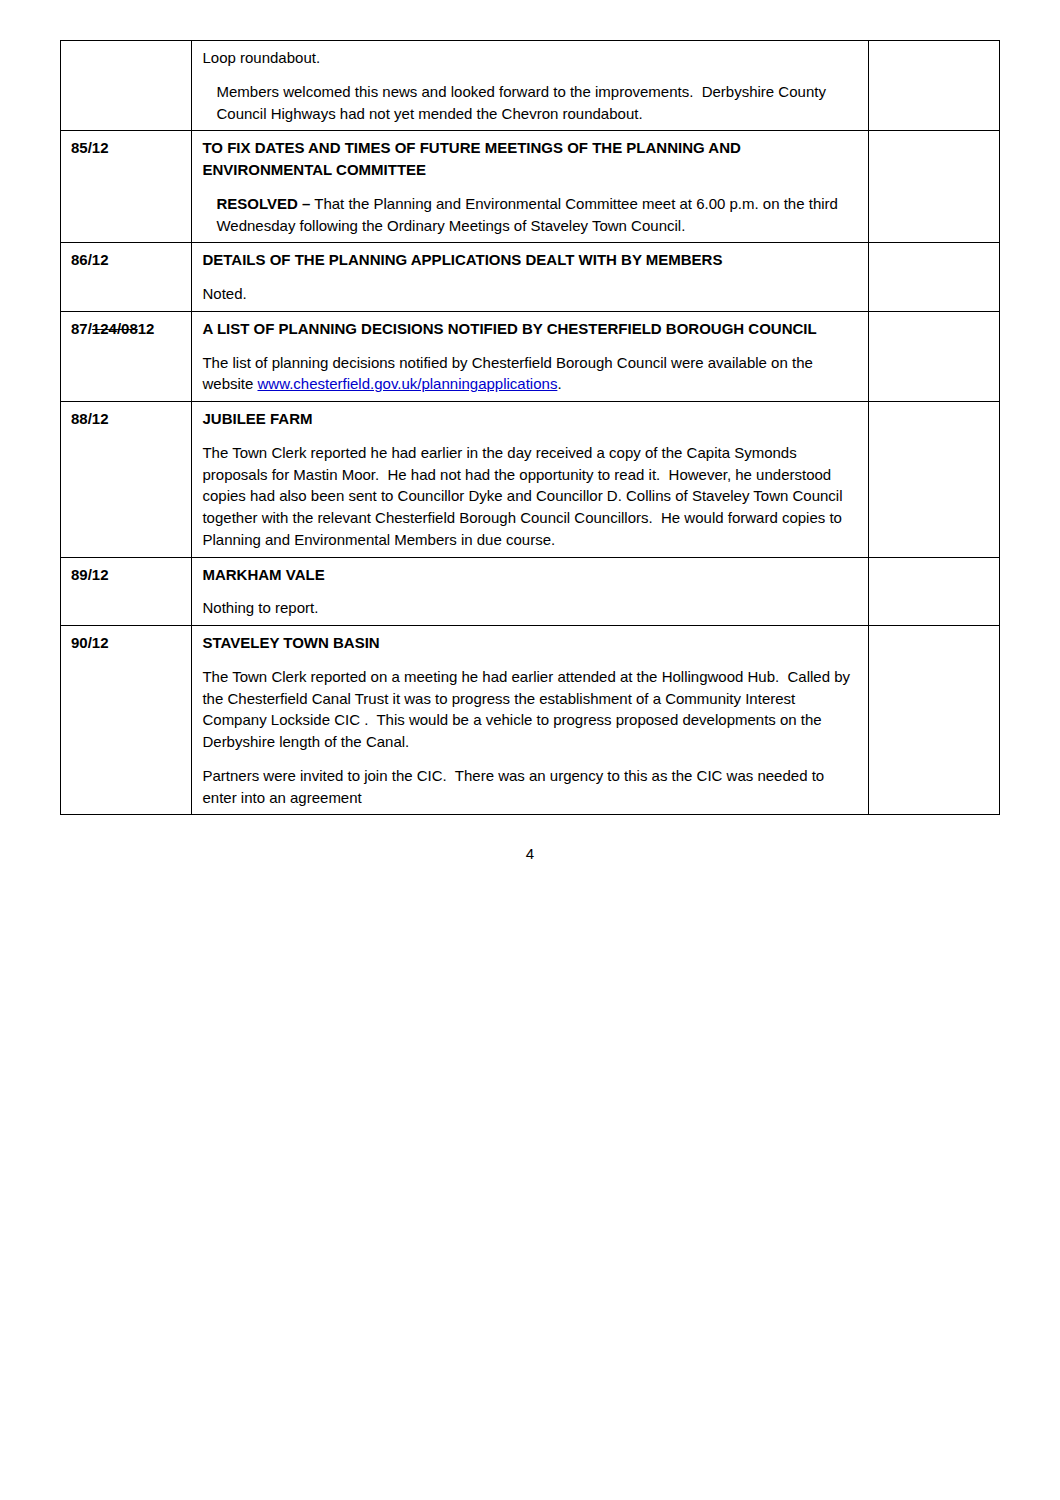| | Loop roundabout. Members welcomed this news and looked forward to the improvements. Derbyshire County Council Highways had not yet mended the Chevron roundabout. | |
| 85/12 | To fix dates and times of future meetings of the Planning and Environmental Committee RESOLVED – That the Planning and Environmental Committee meet at 6.00 p.m. on the third Wednesday following the Ordinary Meetings of Staveley Town Council. | |
| 86/12 | Details of the planning applications dealt with by Members Noted. | |
| 87/ 124/08 12 | A list of planning decisions notified by Chesterfield Borough Council The list of planning decisions notified by Chesterfield Borough Council were available on the website www.chesterfield.gov.uk/planningapplications . | |
| 88/12 | Jubilee Farm The Town Clerk reported he had earlier in the day received a copy of the Capita Symonds proposals for Mastin Moor. He had not had the opportunity to read it. However, he understood copies had also been sent to Councillor Dyke and Councillor D. Collins of Staveley Town Council together with the relevant Chesterfield Borough Council Councillors. He would forward copies to Planning and Environmental Members in due course. | |
| 89/12 | Markham Vale Nothing to report. | |
| 90/12 | Staveley Town Basin The Town Clerk reported on a meeting he had earlier attended at the Hollingwood Hub. Called by the Chesterfield Canal Trust it was to progress the establishment of a Community Interest Company Lockside CIC . This would be a vehicle to progress proposed developments on the Derbyshire length of the Canal. Partners were invited to join the CIC. There was an urgency to this as the CIC was needed to enter into an agreement | |
4